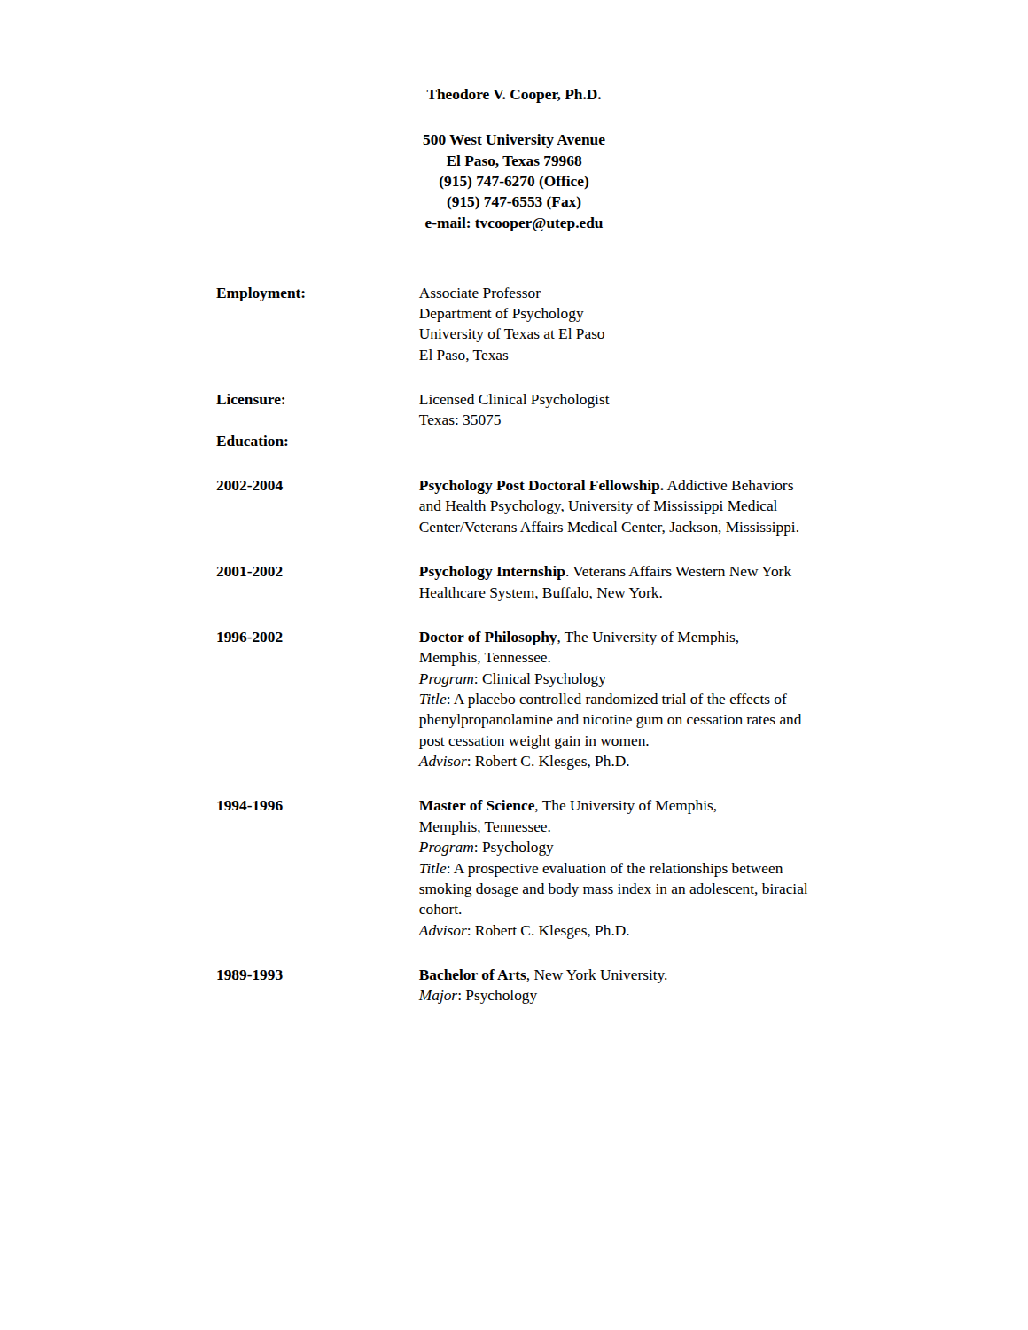Theodore V. Cooper, Ph.D.
500 West University Avenue
El Paso, Texas 79968
(915) 747-6270 (Office)
(915) 747-6553 (Fax)
e-mail: tvcooper@utep.edu
Employment:
Associate Professor
Department of Psychology
University of Texas at El Paso
El Paso, Texas
Licensure:
Licensed Clinical Psychologist
Texas: 35075
Education:
2002-2004
Psychology Post Doctoral Fellowship. Addictive Behaviors and Health Psychology, University of Mississippi Medical Center/Veterans Affairs Medical Center, Jackson, Mississippi.
2001-2002
Psychology Internship. Veterans Affairs Western New York Healthcare System, Buffalo, New York.
1996-2002
Doctor of Philosophy, The University of Memphis,
Memphis, Tennessee.
Program: Clinical Psychology
Title: A placebo controlled randomized trial of the effects of phenylpropanolamine and nicotine gum on cessation rates and post cessation weight gain in women.
Advisor: Robert C. Klesges, Ph.D.
1994-1996
Master of Science, The University of Memphis,
Memphis, Tennessee.
Program: Psychology
Title: A prospective evaluation of the relationships between smoking dosage and body mass index in an adolescent, biracial cohort.
Advisor: Robert C. Klesges, Ph.D.
1989-1993
Bachelor of Arts, New York University.
Major: Psychology